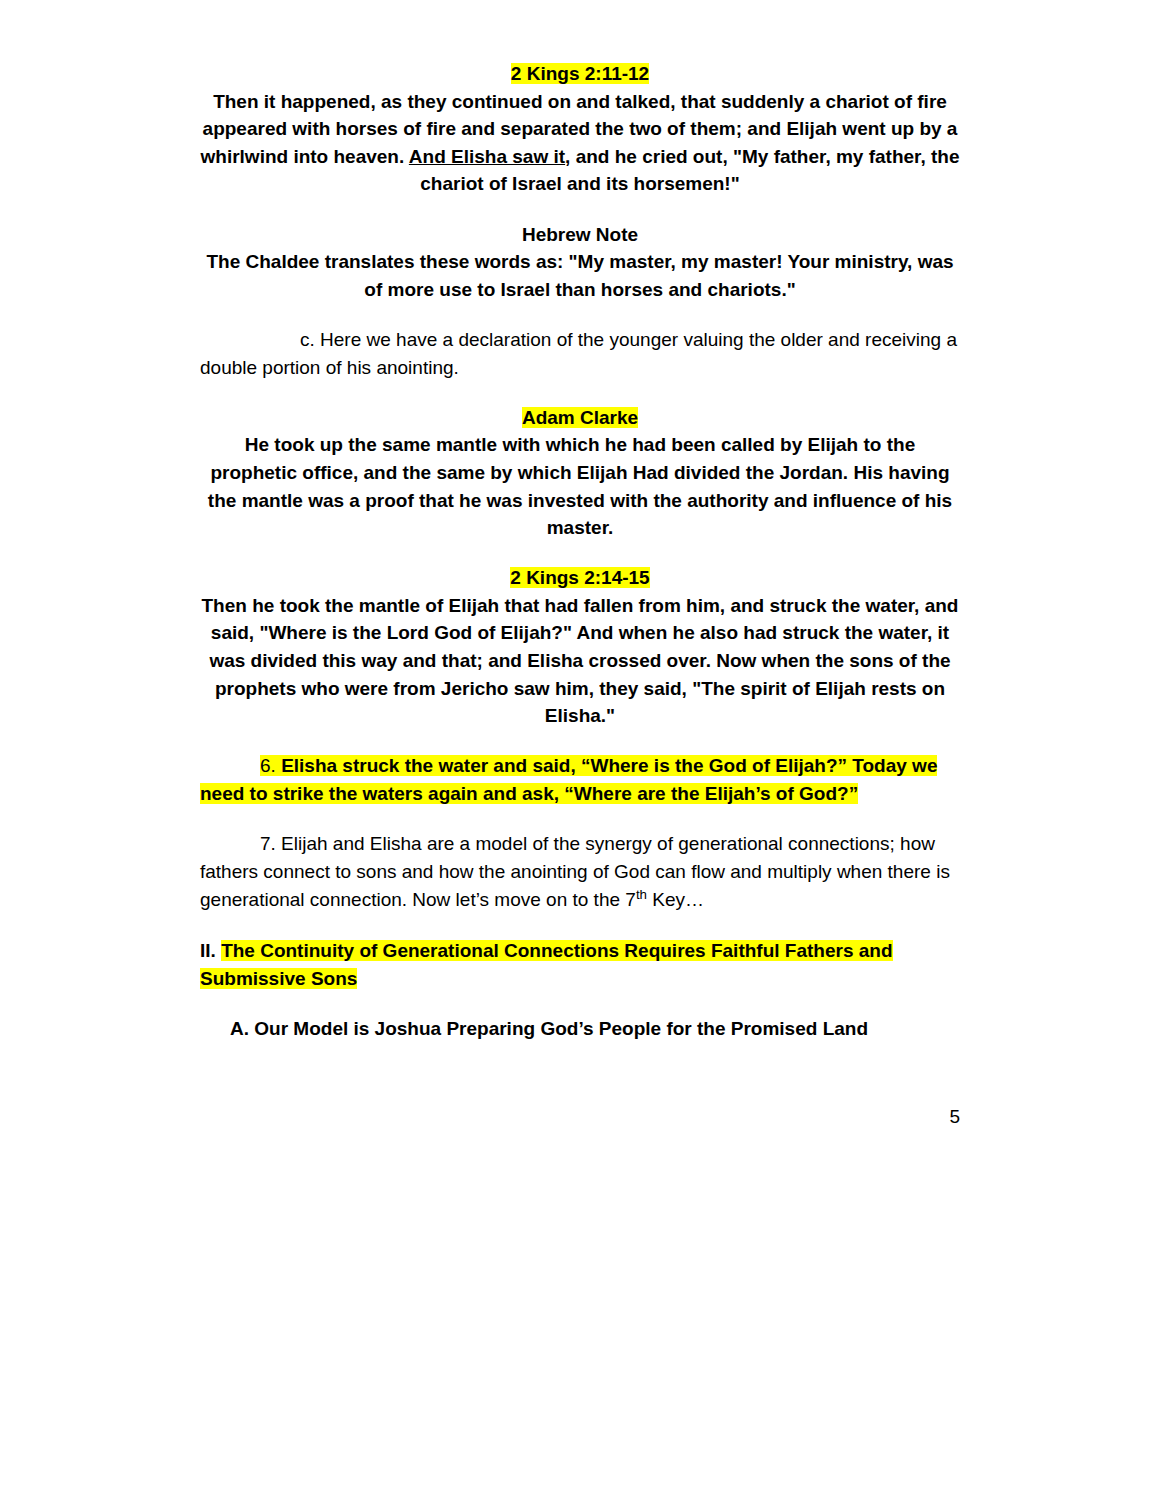2 Kings 2:11-12
Then it happened, as they continued on and talked, that suddenly a chariot of fire appeared with horses of fire and separated the two of them; and Elijah went up by a whirlwind into heaven. And Elisha saw it, and he cried out, "My father, my father, the chariot of Israel and its horsemen!"
Hebrew Note
The Chaldee translates these words as: "My master, my master! Your ministry, was of more use to Israel than horses and chariots."
c. Here we have a declaration of the younger valuing the older and receiving a double portion of his anointing.
Adam Clarke
He took up the same mantle with which he had been called by Elijah to the prophetic office, and the same by which Elijah Had divided the Jordan. His having the mantle was a proof that he was invested with the authority and influence of his master.
2 Kings 2:14-15
Then he took the mantle of Elijah that had fallen from him, and struck the water, and said, "Where is the Lord God of Elijah?" And when he also had struck the water, it was divided this way and that; and Elisha crossed over. Now when the sons of the prophets who were from Jericho saw him, they said, "The spirit of Elijah rests on Elisha."
6. Elisha struck the water and said, “Where is the God of Elijah?” Today we need to strike the waters again and ask, “Where are the Elijah’s of God?”
7. Elijah and Elisha are a model of the synergy of generational connections; how fathers connect to sons and how the anointing of God can flow and multiply when there is generational connection. Now let’s move on to the 7th Key…
II. The Continuity of Generational Connections Requires Faithful Fathers and Submissive Sons
A. Our Model is Joshua Preparing God’s People for the Promised Land
5